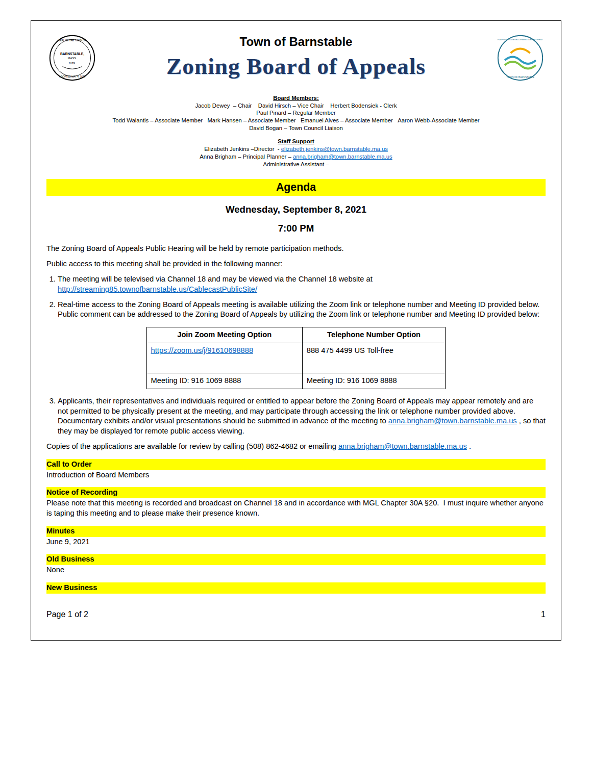SEAL OF THE TOWN OF BARNSTABLE, MASS. 1639. ADOPTED MAY 4, 1639
Town of Barnstable
Zoning Board of Appeals
TOWN OF BARNSTABLE PLANNING & DEVELOPMENT DEPARTMENT
Board Members:
Jacob Dewey – Chair David Hirsch – Vice Chair Herbert Bodensiek - Clerk
Paul Pinard – Regular Member
Todd Walantis – Associate Member Mark Hansen – Associate Member Emanuel Alves – Associate Member Aaron Webb-Associate Member
David Bogan – Town Council Liaison
Staff Support
Elizabeth Jenkins –Director - elizabeth.jenkins@town.barnstable.ma.us
Anna Brigham – Principal Planner – anna.brigham@town.barnstable.ma.us
Administrative Assistant –
Agenda
Wednesday, September 8, 2021
7:00 PM
The Zoning Board of Appeals Public Hearing will be held by remote participation methods.
Public access to this meeting shall be provided in the following manner:
The meeting will be televised via Channel 18 and may be viewed via the Channel 18 website at http://streaming85.townofbarnstable.us/CablecastPublicSite/
Real-time access to the Zoning Board of Appeals meeting is available utilizing the Zoom link or telephone number and Meeting ID provided below. Public comment can be addressed to the Zoning Board of Appeals by utilizing the Zoom link or telephone number and Meeting ID provided below:
| Join Zoom Meeting Option | Telephone Number Option |
| --- | --- |
| https://zoom.us/j/91610698888 | 888 475 4499 US Toll-free |
| Meeting ID: 916 1069 8888 | Meeting ID: 916 1069 8888 |
Applicants, their representatives and individuals required or entitled to appear before the Zoning Board of Appeals may appear remotely and are not permitted to be physically present at the meeting, and may participate through accessing the link or telephone number provided above. Documentary exhibits and/or visual presentations should be submitted in advance of the meeting to anna.brigham@town.barnstable.ma.us , so that they may be displayed for remote public access viewing.
Copies of the applications are available for review by calling (508) 862-4682 or emailing anna.brigham@town.barnstable.ma.us .
Call to Order
Introduction of Board Members
Notice of Recording
Please note that this meeting is recorded and broadcast on Channel 18 and in accordance with MGL Chapter 30A §20. I must inquire whether anyone is taping this meeting and to please make their presence known.
Minutes
June 9, 2021
Old Business
None
New Business
Page 1 of 2 1